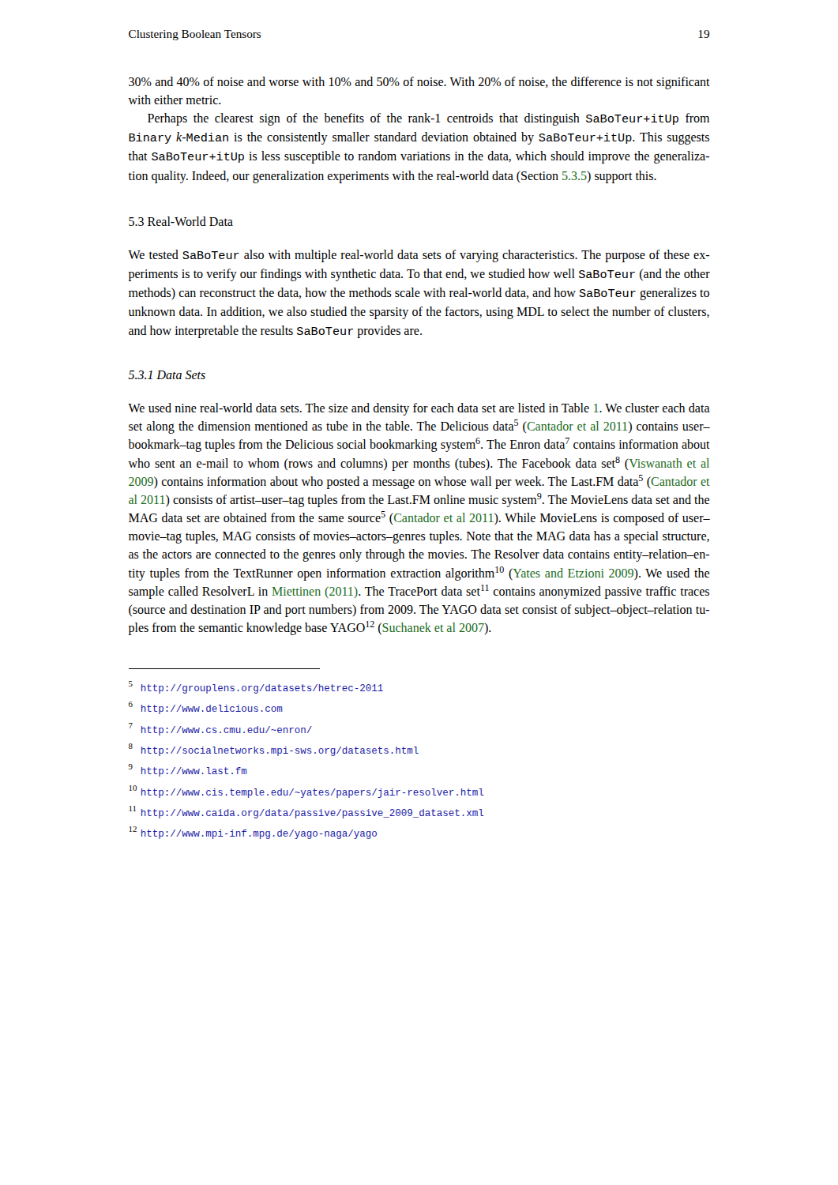Clustering Boolean Tensors 19
30% and 40% of noise and worse with 10% and 50% of noise. With 20% of noise, the difference is not significant with either metric.
Perhaps the clearest sign of the benefits of the rank-1 centroids that distinguish SaBoTeur+itUp from Binary k-Median is the consistently smaller standard deviation obtained by SaBoTeur+itUp. This suggests that SaBoTeur+itUp is less susceptible to random variations in the data, which should improve the generalization quality. Indeed, our generalization experiments with the real-world data (Section 5.3.5) support this.
5.3 Real-World Data
We tested SaBoTeur also with multiple real-world data sets of varying characteristics. The purpose of these experiments is to verify our findings with synthetic data. To that end, we studied how well SaBoTeur (and the other methods) can reconstruct the data, how the methods scale with real-world data, and how SaBoTeur generalizes to unknown data. In addition, we also studied the sparsity of the factors, using MDL to select the number of clusters, and how interpretable the results SaBoTeur provides are.
5.3.1 Data Sets
We used nine real-world data sets. The size and density for each data set are listed in Table 1. We cluster each data set along the dimension mentioned as tube in the table. The Delicious data5 (Cantador et al 2011) contains user–bookmark–tag tuples from the Delicious social bookmarking system6. The Enron data7 contains information about who sent an e-mail to whom (rows and columns) per months (tubes). The Facebook data set8 (Viswanath et al 2009) contains information about who posted a message on whose wall per week. The Last.FM data5 (Cantador et al 2011) consists of artist–user–tag tuples from the Last.FM online music system9. The MovieLens data set and the MAG data set are obtained from the same source5 (Cantador et al 2011). While MovieLens is composed of user–movie–tag tuples, MAG consists of movies–actors–genres tuples. Note that the MAG data has a special structure, as the actors are connected to the genres only through the movies. The Resolver data contains entity–relation–entity tuples from the TextRunner open information extraction algorithm10 (Yates and Etzioni 2009). We used the sample called ResolverL in Miettinen (2011). The TracePort data set11 contains anonymized passive traffic traces (source and destination IP and port numbers) from 2009. The YAGO data set consist of subject–object–relation tuples from the semantic knowledge base YAGO12 (Suchanek et al 2007).
5 http://grouplens.org/datasets/hetrec-2011
6 http://www.delicious.com
7 http://www.cs.cmu.edu/~enron/
8 http://socialnetworks.mpi-sws.org/datasets.html
9 http://www.last.fm
10 http://www.cis.temple.edu/~yates/papers/jair-resolver.html
11 http://www.caida.org/data/passive/passive_2009_dataset.xml
12 http://www.mpi-inf.mpg.de/yago-naga/yago